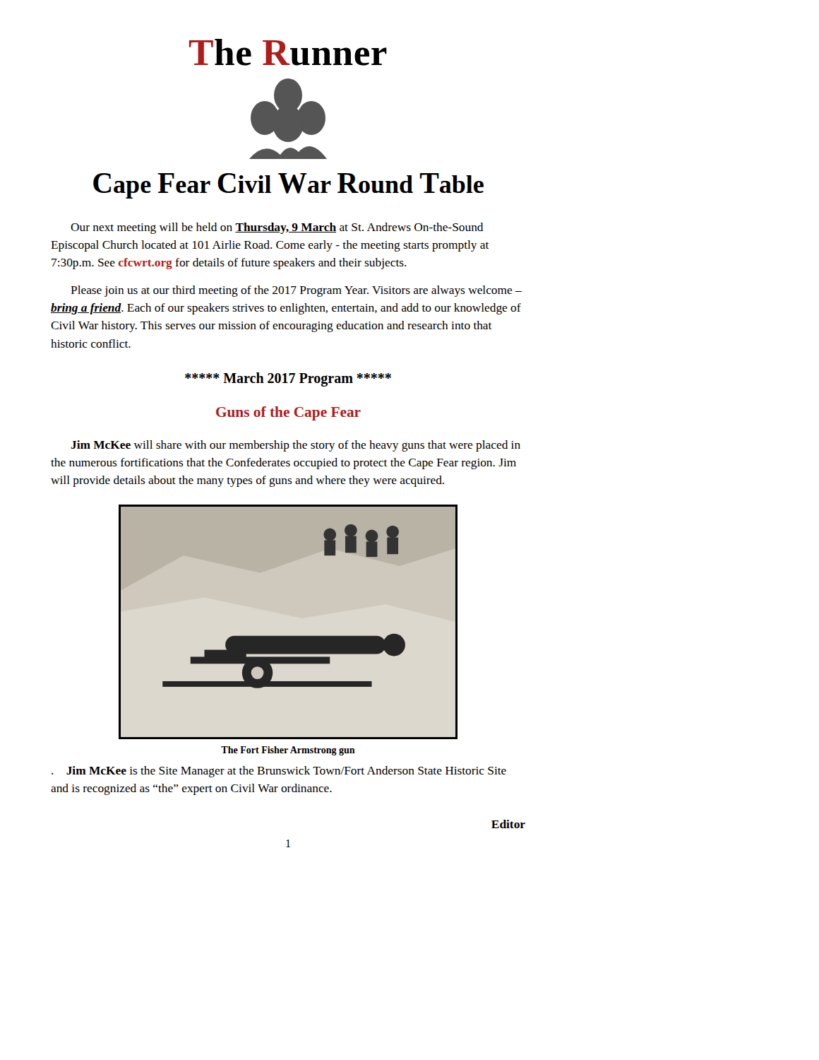The Runner
Cape Fear Civil War Round Table
Our next meeting will be held on Thursday, 9 March at St. Andrews On-the-Sound Episcopal Church located at 101 Airlie Road. Come early - the meeting starts promptly at 7:30p.m. See cfcwrt.org for details of future speakers and their subjects.
Please join us at our third meeting of the 2017 Program Year. Visitors are always welcome – bring a friend. Each of our speakers strives to enlighten, entertain, and add to our knowledge of Civil War history. This serves our mission of encouraging education and research into that historic conflict.
***** March 2017 Program *****
Guns of the Cape Fear
Jim McKee will share with our membership the story of the heavy guns that were placed in the numerous fortifications that the Confederates occupied to protect the Cape Fear region. Jim will provide details about the many types of guns and where they were acquired.
The Fort Fisher Armstrong gun
. Jim McKee is the Site Manager at the Brunswick Town/Fort Anderson State Historic Site and is recognized as “the” expert on Civil War ordinance.
Editor
1